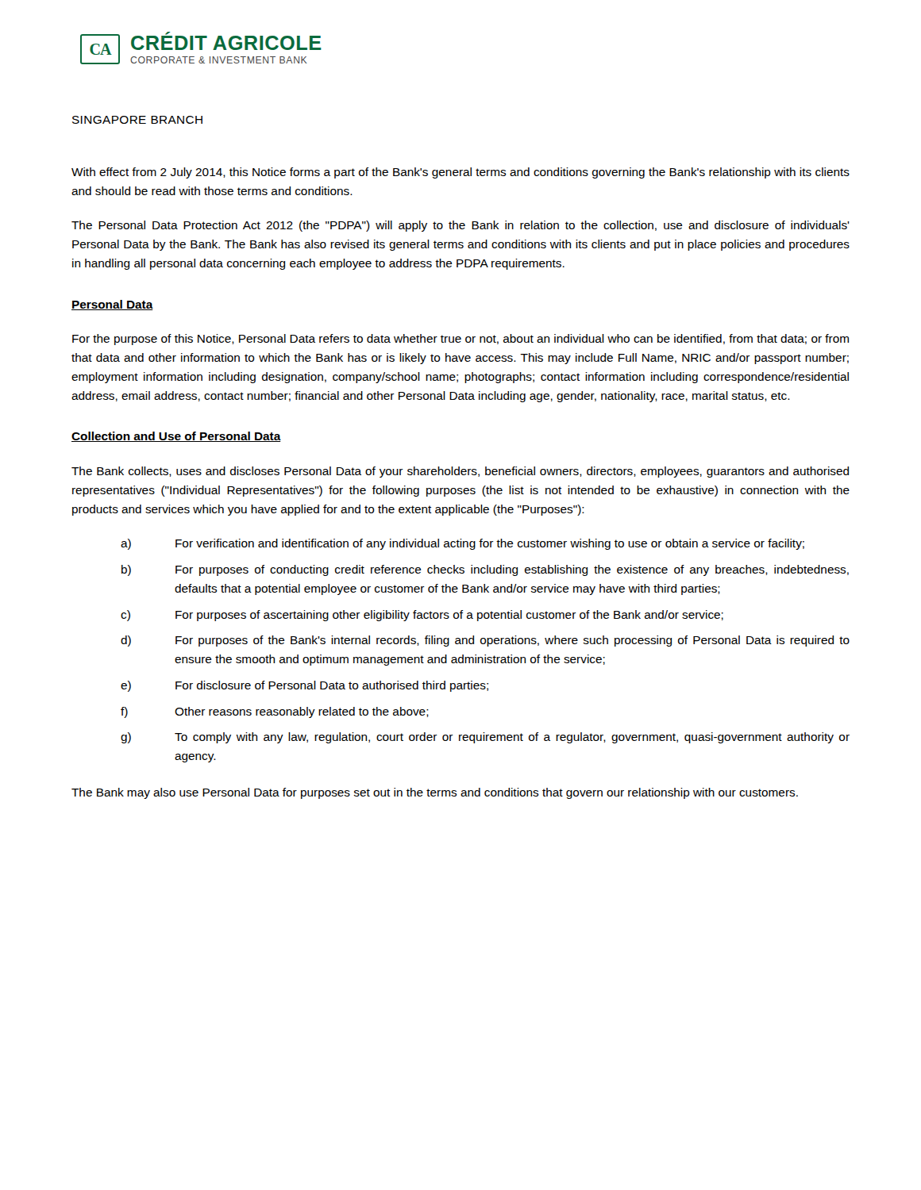| | CRÉDIT AGRICOLE CORPORATE & INVESTMENT BANK |
SINGAPORE BRANCH
With effect from 2 July 2014, this Notice forms a part of the Bank's general terms and conditions governing the Bank's relationship with its clients and should be read with those terms and conditions.
The Personal Data Protection Act 2012 (the "PDPA") will apply to the Bank in relation to the collection, use and disclosure of individuals' Personal Data by the Bank. The Bank has also revised its general terms and conditions with its clients and put in place policies and procedures in handling all personal data concerning each employee to address the PDPA requirements.
Personal Data
For the purpose of this Notice, Personal Data refers to data whether true or not, about an individual who can be identified, from that data; or from that data and other information to which the Bank has or is likely to have access. This may include Full Name, NRIC and/or passport number; employment information including designation, company/school name; photographs; contact information including correspondence/residential address, email address, contact number; financial and other Personal Data including age, gender, nationality, race, marital status, etc.
Collection and Use of Personal Data
The Bank collects, uses and discloses Personal Data of your shareholders, beneficial owners, directors, employees, guarantors and authorised representatives ("Individual Representatives") for the following purposes (the list is not intended to be exhaustive) in connection with the products and services which you have applied for and to the extent applicable (the "Purposes"):
For verification and identification of any individual acting for the customer wishing to use or obtain a service or facility;
For purposes of conducting credit reference checks including establishing the existence of any breaches, indebtedness, defaults that a potential employee or customer of the Bank and/or service may have with third parties;
For purposes of ascertaining other eligibility factors of a potential customer of the Bank and/or service;
For purposes of the Bank's internal records, filing and operations, where such processing of Personal Data is required to ensure the smooth and optimum management and administration of the service;
For disclosure of Personal Data to authorised third parties;
Other reasons reasonably related to the above;
To comply with any law, regulation, court order or requirement of a regulator, government, quasi-government authority or agency.
The Bank may also use Personal Data for purposes set out in the terms and conditions that govern our relationship with our customers.